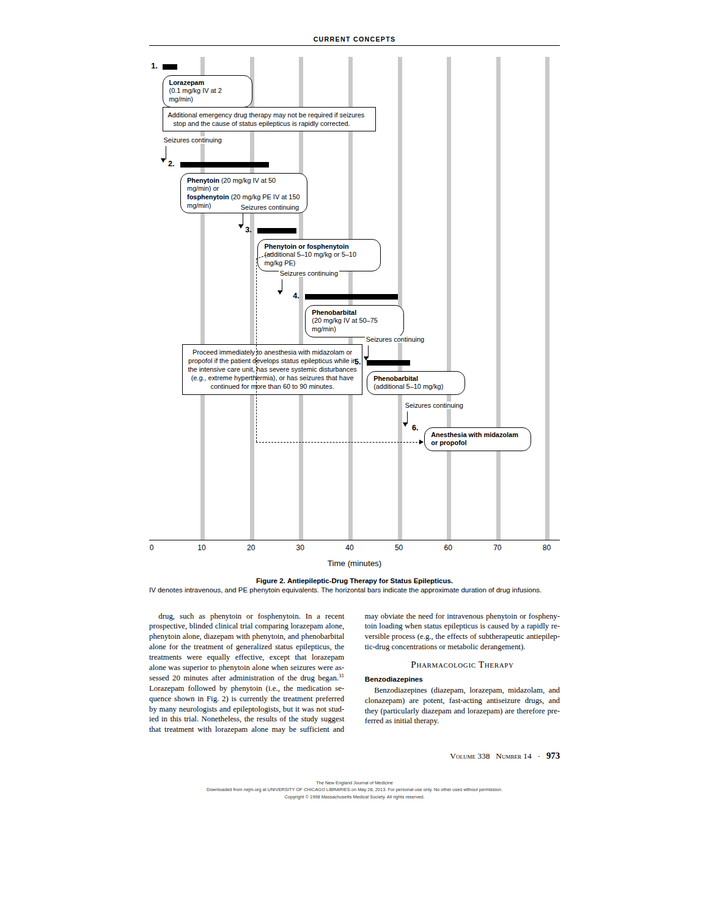CURRENT CONCEPTS
1.
Lorazepam
(0.1 mg/kg IV at 2 mg/min)
Additional emergency drug therapy may not be required if seizures
stop and the cause of status epilepticus is rapidly corrected.
Seizures continuing
2.
Phenytoin (20 mg/kg IV at 50 mg/min) or
fosphenytoin (20 mg/kg PE IV at 150 mg/min)
Seizures continuing
3.
Phenytoin or fosphenytoin
(additional 5–10 mg/kg or 5–10 mg/kg PE)
Seizures continuing
4.
Phenobarbital
(20 mg/kg IV at 50–75 mg/min)
Seizures continuing
Proceed immediately to anesthesia with midazolam or
propofol if the patient develops status epilepticus while in
the intensive care unit, has severe systemic disturbances
(e.g., extreme hyperthermia), or has seizures that have
continued for more than 60 to 90 minutes.
5.
Phenobarbital
(additional 5–10 mg/kg)
Seizures continuing
6.
Anesthesia with midazolam
or propofol
0
10
20
30
40
50
60
70
80
Time (minutes)
Figure 2. Antiepileptic-Drug Therapy for Status Epilepticus.
IV denotes intravenous, and PE phenytoin equivalents. The horizontal bars indicate the approximate duration of drug infusions.
drug, such as phenytoin or fosphenytoin. In a recent prospective, blinded clinical trial comparing lorazepam alone, phenytoin alone, diazepam with phenytoin, and phenobarbital alone for the treatment of generalized status epilepticus, the treatments were equally effective, except that lorazepam alone was superior to phenytoin alone when seizures were assessed 20 minutes after administration of the drug began.31 Lorazepam followed by phenytoin (i.e., the medication sequence shown in Fig. 2) is currently the treatment preferred by many neurologists and epileptologists, but it was not studied in this trial. Nonetheless, the results of the study suggest that treatment with lorazepam alone may be sufficient and may obviate the need for intravenous phenytoin or fosphenytoin loading when status epilepticus is caused by a rapidly reversible process (e.g., the effects of subtherapeutic antiepileptic-drug concentrations or metabolic derangement).
Pharmacologic Therapy
Benzodiazepines
Benzodiazepines (diazepam, lorazepam, midazolam, and clonazepam) are potent, fast-acting antiseizure drugs, and they (particularly diazepam and lorazepam) are therefore preferred as initial therapy.
Volume 338 Number 14 · 973
The New England Journal of Medicine
Downloaded from nejm.org at UNIVERSITY OF CHICAGO LIBRARIES on May 28, 2013. For personal use only. No other uses without permission.
Copyright © 1998 Massachusetts Medical Society. All rights reserved.